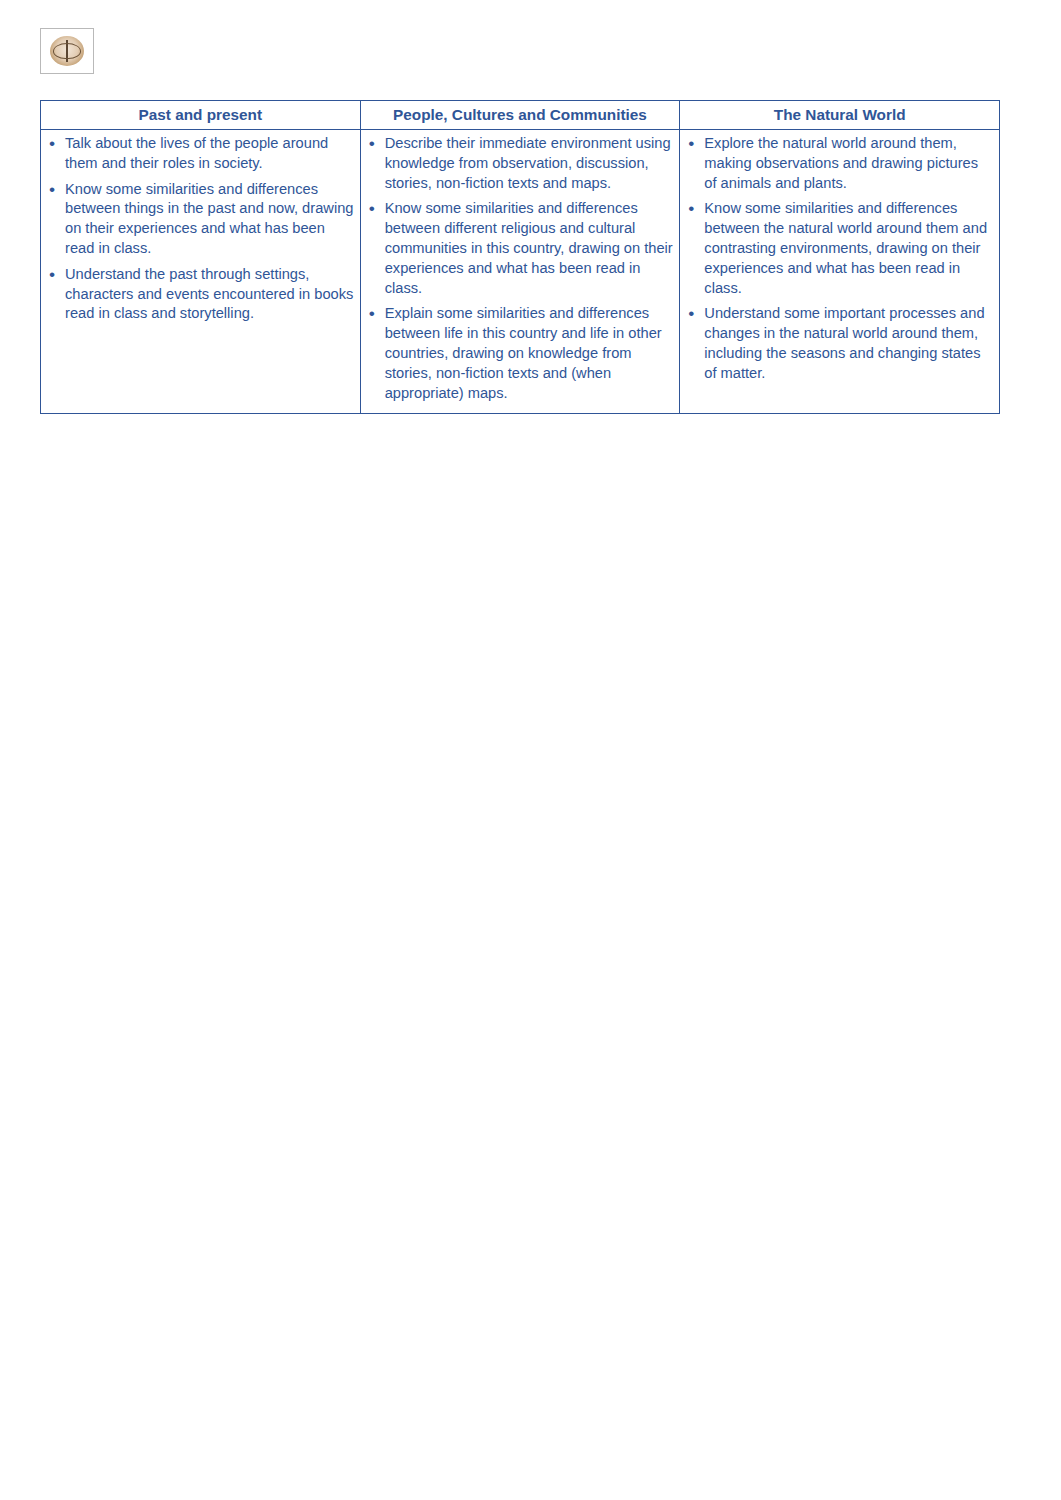| Past and present | People, Cultures and Communities | The Natural World |
| --- | --- | --- |
| Talk about the lives of the people around them and their roles in society. Know some similarities and differences between things in the past and now, drawing on their experiences and what has been read in class. Understand the past through settings, characters and events encountered in books read in class and storytelling. | Describe their immediate environment using knowledge from observation, discussion, stories, non-fiction texts and maps. Know some similarities and differences between different religious and cultural communities in this country, drawing on their experiences and what has been read in class. Explain some similarities and differences between life in this country and life in other countries, drawing on knowledge from stories, non-fiction texts and (when appropriate) maps. | Explore the natural world around them, making observations and drawing pictures of animals and plants. Know some similarities and differences between the natural world around them and contrasting environments, drawing on their experiences and what has been read in class. Understand some important processes and changes in the natural world around them, including the seasons and changing states of matter. |